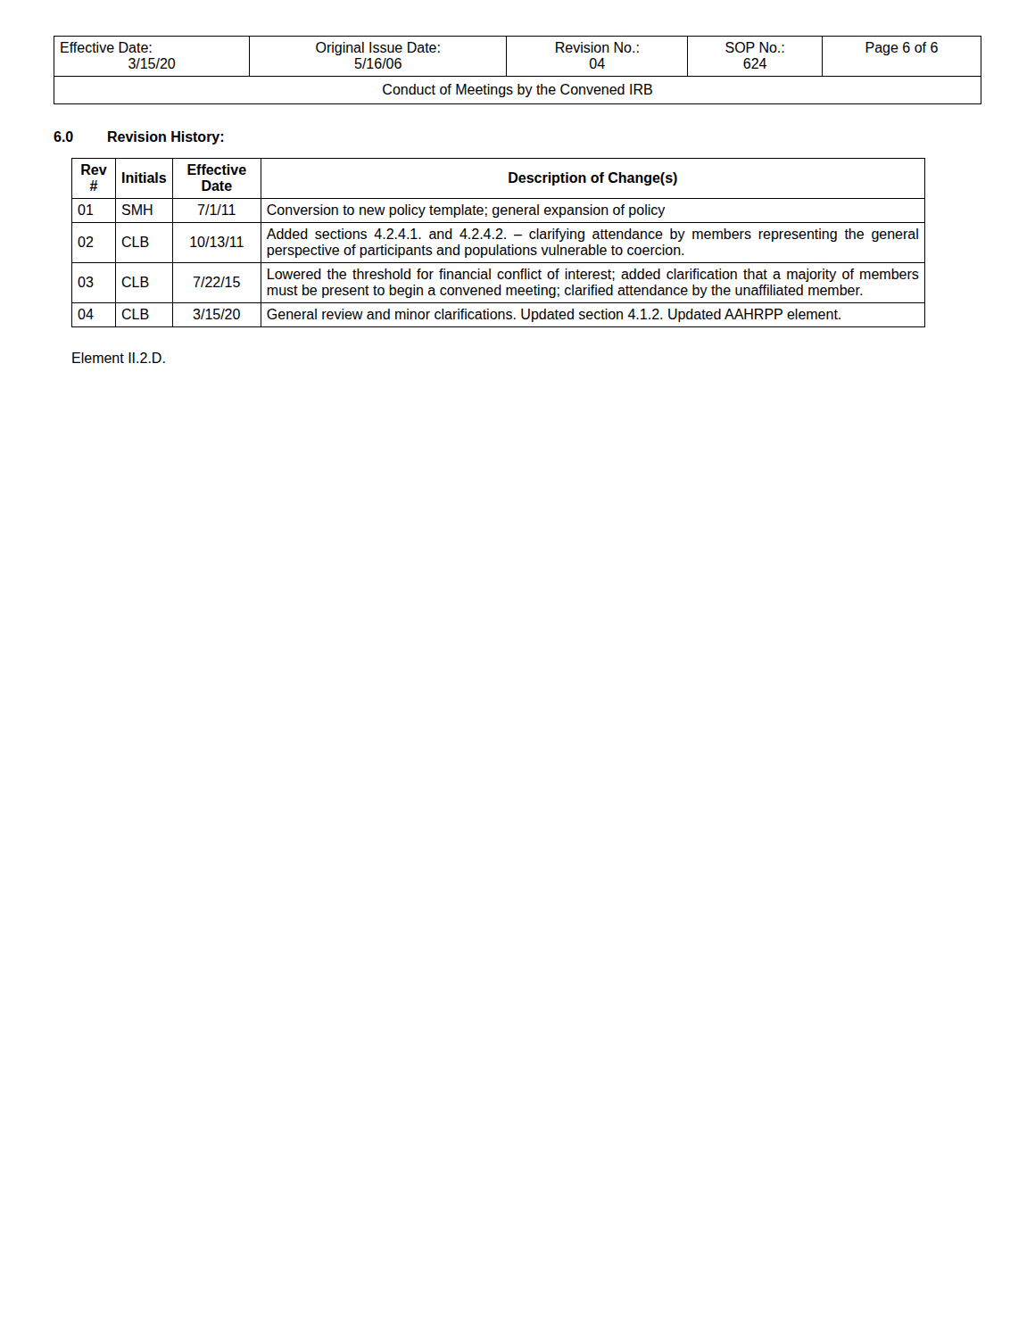| Effective Date: 3/15/20 | Original Issue Date: 5/16/06 | Revision No.: 04 | SOP No.: 624 | Page 6 of 6 |
| Conduct of Meetings by the Convened IRB |
6.0 Revision History:
| Rev # | Initials | Effective Date | Description of Change(s) |
| --- | --- | --- | --- |
| 01 | SMH | 7/1/11 | Conversion to new policy template; general expansion of policy |
| 02 | CLB | 10/13/11 | Added sections 4.2.4.1. and 4.2.4.2. – clarifying attendance by members representing the general perspective of participants and populations vulnerable to coercion. |
| 03 | CLB | 7/22/15 | Lowered the threshold for financial conflict of interest; added clarification that a majority of members must be present to begin a convened meeting; clarified attendance by the unaffiliated member. |
| 04 | CLB | 3/15/20 | General review and minor clarifications. Updated section 4.1.2. Updated AAHRPP element. |
Element II.2.D.